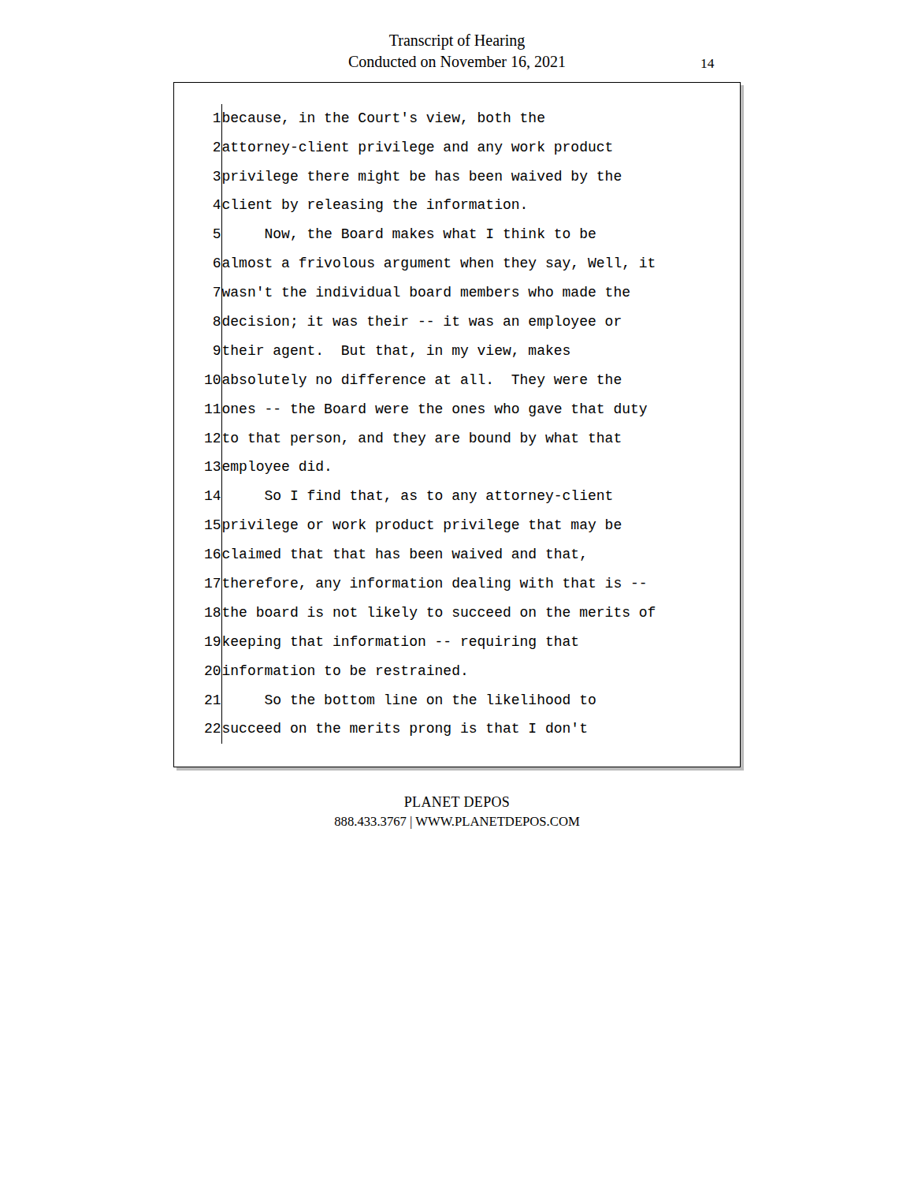Transcript of Hearing
Conducted on November 16, 2021 14
| 1 | because, in the Court's view, both the |
| 2 | attorney-client privilege and any work product |
| 3 | privilege there might be has been waived by the |
| 4 | client by releasing the information. |
| 5 | Now, the Board makes what I think to be |
| 6 | almost a frivolous argument when they say, Well, it |
| 7 | wasn't the individual board members who made the |
| 8 | decision; it was their -- it was an employee or |
| 9 | their agent. But that, in my view, makes |
| 10 | absolutely no difference at all. They were the |
| 11 | ones -- the Board were the ones who gave that duty |
| 12 | to that person, and they are bound by what that |
| 13 | employee did. |
| 14 | So I find that, as to any attorney-client |
| 15 | privilege or work product privilege that may be |
| 16 | claimed that that has been waived and that, |
| 17 | therefore, any information dealing with that is -- |
| 18 | the board is not likely to succeed on the merits of |
| 19 | keeping that information -- requiring that |
| 20 | information to be restrained. |
| 21 | So the bottom line on the likelihood to |
| 22 | succeed on the merits prong is that I don't |
PLANET DEPOS
888.433.3767 | WWW.PLANETDEPOS.COM